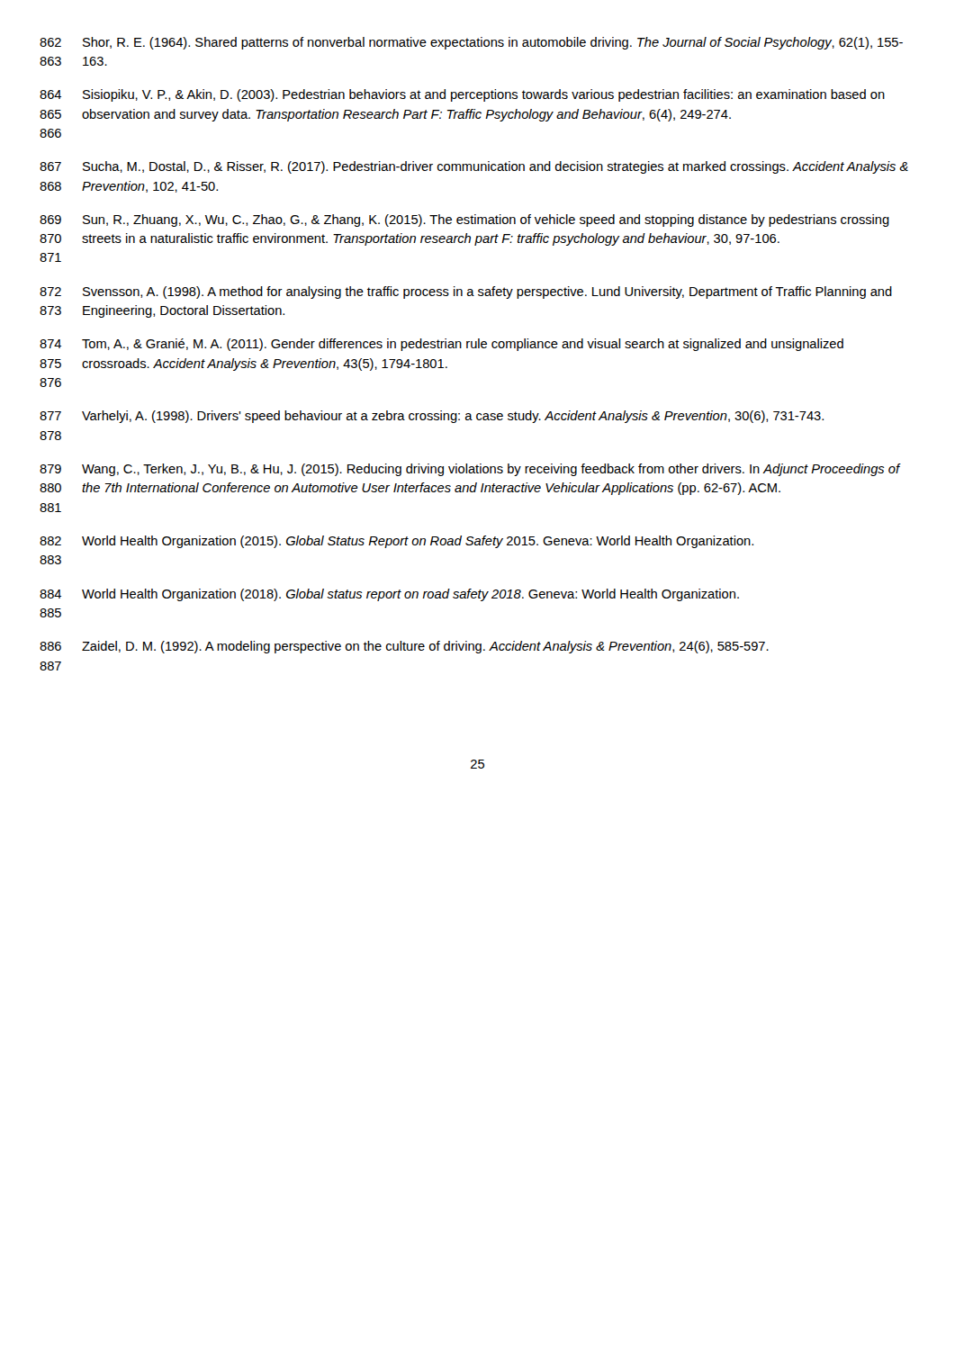862863
Shor, R. E. (1964). Shared patterns of nonverbal normative expectations in automobile driving. The Journal of Social Psychology, 62(1), 155-163.
864865866
Sisiopiku, V. P., & Akin, D. (2003). Pedestrian behaviors at and perceptions towards various pedestrian facilities: an examination based on observation and survey data. Transportation Research Part F: Traffic Psychology and Behaviour, 6(4), 249-274.
867868
Sucha, M., Dostal, D., & Risser, R. (2017). Pedestrian-driver communication and decision strategies at marked crossings. Accident Analysis & Prevention, 102, 41-50.
869870871
Sun, R., Zhuang, X., Wu, C., Zhao, G., & Zhang, K. (2015). The estimation of vehicle speed and stopping distance by pedestrians crossing streets in a naturalistic traffic environment. Transportation research part F: traffic psychology and behaviour, 30, 97-106.
872873
Svensson, A. (1998). A method for analysing the traffic process in a safety perspective. Lund University, Department of Traffic Planning and Engineering, Doctoral Dissertation.
874875876
Tom, A., & Granié, M. A. (2011). Gender differences in pedestrian rule compliance and visual search at signalized and unsignalized crossroads. Accident Analysis & Prevention, 43(5), 1794-1801.
877878
Varhelyi, A. (1998). Drivers' speed behaviour at a zebra crossing: a case study. Accident Analysis & Prevention, 30(6), 731-743.
879880881
Wang, C., Terken, J., Yu, B., & Hu, J. (2015). Reducing driving violations by receiving feedback from other drivers. In Adjunct Proceedings of the 7th International Conference on Automotive User Interfaces and Interactive Vehicular Applications (pp. 62-67). ACM.
882883
World Health Organization (2015). Global Status Report on Road Safety 2015. Geneva: World Health Organization.
884885
World Health Organization (2018). Global status report on road safety 2018. Geneva: World Health Organization.
886887
Zaidel, D. M. (1992). A modeling perspective on the culture of driving. Accident Analysis & Prevention, 24(6), 585-597.
25